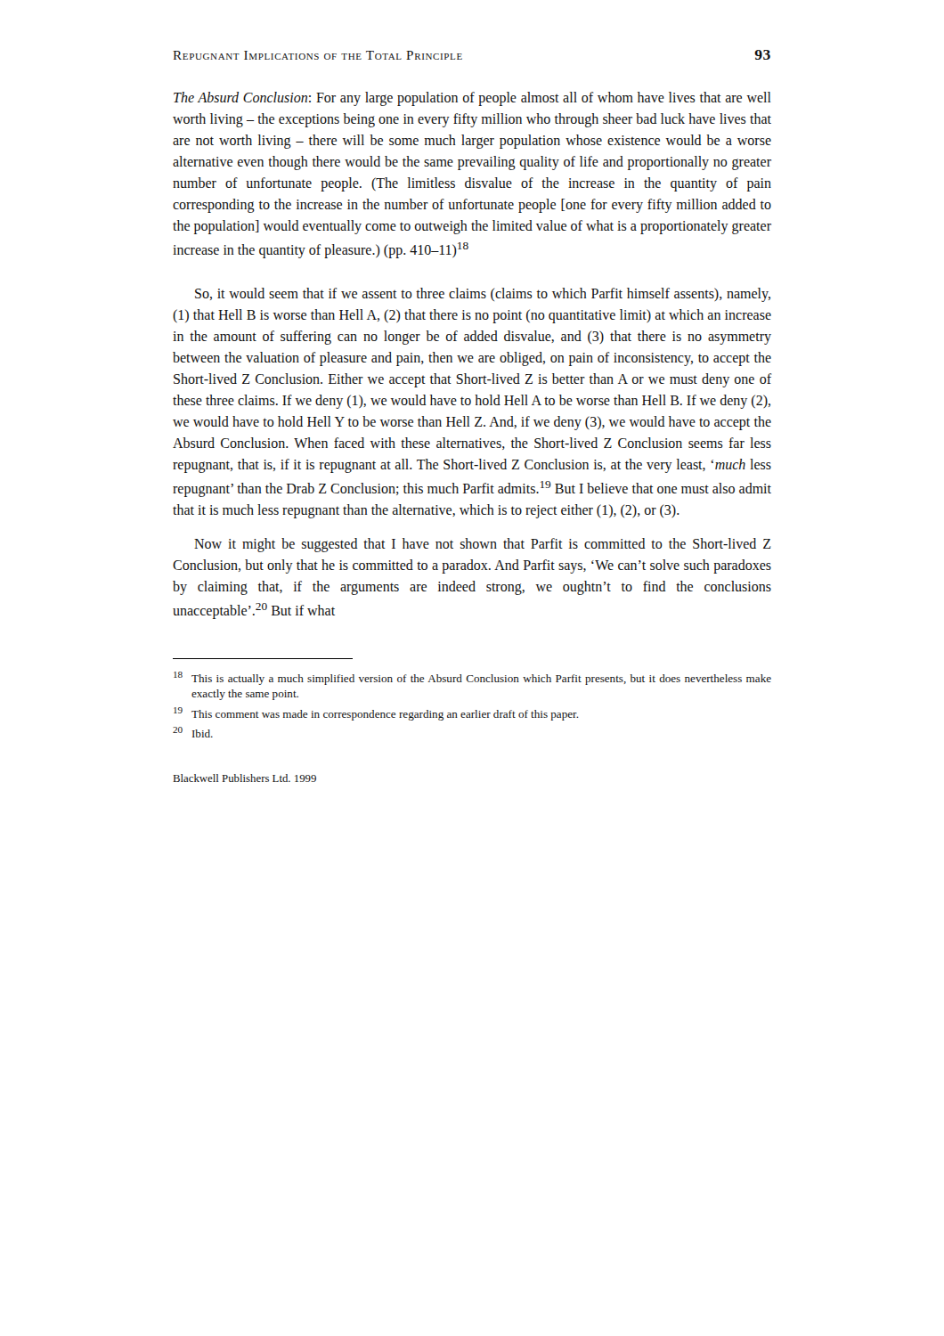Repugnant Implications of the Total Principle 93
The Absurd Conclusion: For any large population of people almost all of whom have lives that are well worth living – the exceptions being one in every fifty million who through sheer bad luck have lives that are not worth living – there will be some much larger population whose existence would be a worse alternative even though there would be the same prevailing quality of life and proportionally no greater number of unfortunate people. (The limitless disvalue of the increase in the quantity of pain corresponding to the increase in the number of unfortunate people [one for every fifty million added to the population] would eventually come to outweigh the limited value of what is a proportionately greater increase in the quantity of pleasure.) (pp. 410–11)18
So, it would seem that if we assent to three claims (claims to which Parfit himself assents), namely, (1) that Hell B is worse than Hell A, (2) that there is no point (no quantitative limit) at which an increase in the amount of suffering can no longer be of added disvalue, and (3) that there is no asymmetry between the valuation of pleasure and pain, then we are obliged, on pain of inconsistency, to accept the Short-lived Z Conclusion. Either we accept that Short-lived Z is better than A or we must deny one of these three claims. If we deny (1), we would have to hold Hell A to be worse than Hell B. If we deny (2), we would have to hold Hell Y to be worse than Hell Z. And, if we deny (3), we would have to accept the Absurd Conclusion. When faced with these alternatives, the Short-lived Z Conclusion seems far less repugnant, that is, if it is repugnant at all. The Short-lived Z Conclusion is, at the very least, ‘much less repugnant’ than the Drab Z Conclusion; this much Parfit admits.19 But I believe that one must also admit that it is much less repugnant than the alternative, which is to reject either (1), (2), or (3).
Now it might be suggested that I have not shown that Parfit is committed to the Short-lived Z Conclusion, but only that he is committed to a paradox. And Parfit says, ‘We can’t solve such paradoxes by claiming that, if the arguments are indeed strong, we oughtn’t to find the conclusions unacceptable’.20 But if what
18 This is actually a much simplified version of the Absurd Conclusion which Parfit presents, but it does nevertheless make exactly the same point.
19 This comment was made in correspondence regarding an earlier draft of this paper.
20 Ibid.
Blackwell Publishers Ltd. 1999